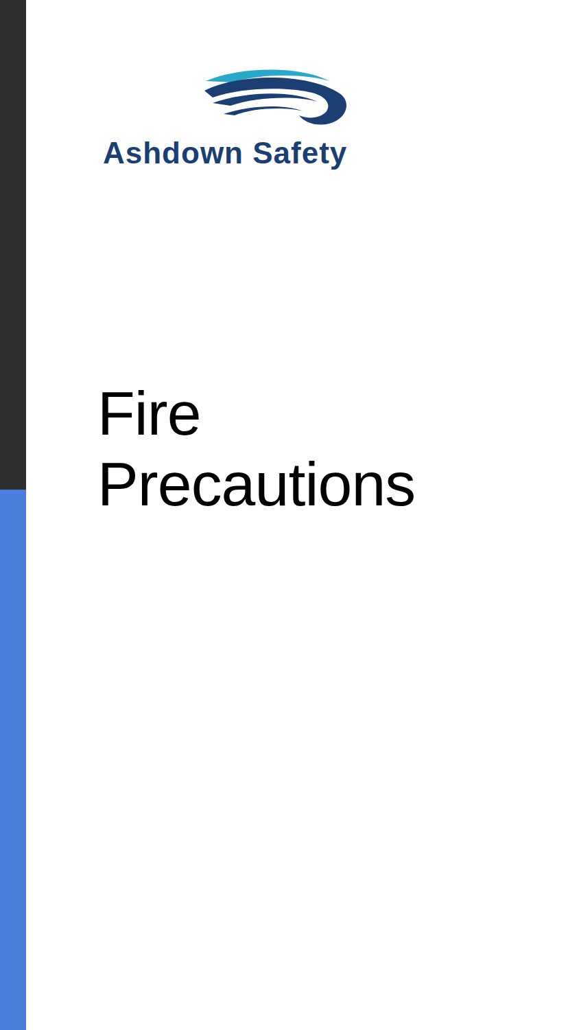Ashdown Safety Ashdown Safety
Fire
Precautions